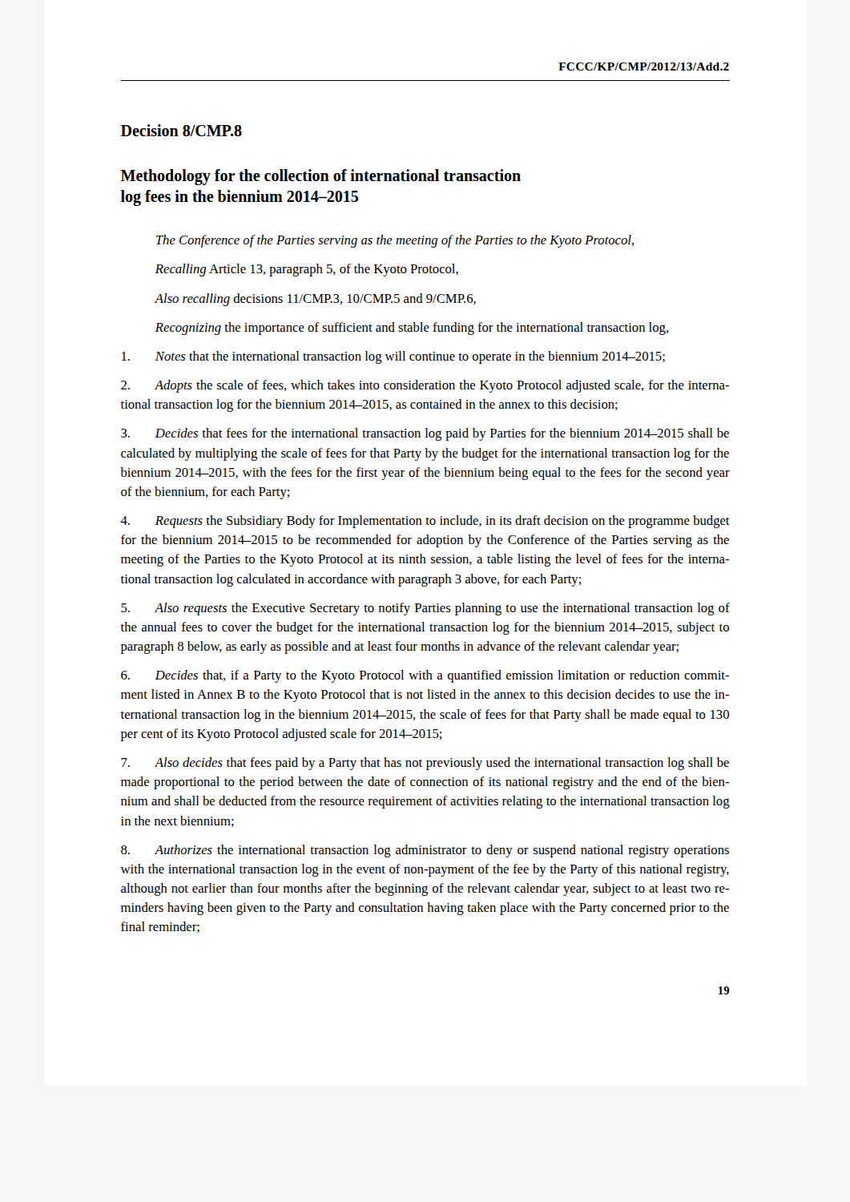FCCC/KP/CMP/2012/13/Add.2
Decision 8/CMP.8
Methodology for the collection of international transaction
log fees in the biennium 2014–2015
The Conference of the Parties serving as the meeting of the Parties to the Kyoto Protocol,
Recalling Article 13, paragraph 5, of the Kyoto Protocol,
Also recalling decisions 11/CMP.3, 10/CMP.5 and 9/CMP.6,
Recognizing the importance of sufficient and stable funding for the international transaction log,
1. Notes that the international transaction log will continue to operate in the biennium 2014–2015;
2. Adopts the scale of fees, which takes into consideration the Kyoto Protocol adjusted scale, for the international transaction log for the biennium 2014–2015, as contained in the annex to this decision;
3. Decides that fees for the international transaction log paid by Parties for the biennium 2014–2015 shall be calculated by multiplying the scale of fees for that Party by the budget for the international transaction log for the biennium 2014–2015, with the fees for the first year of the biennium being equal to the fees for the second year of the biennium, for each Party;
4. Requests the Subsidiary Body for Implementation to include, in its draft decision on the programme budget for the biennium 2014–2015 to be recommended for adoption by the Conference of the Parties serving as the meeting of the Parties to the Kyoto Protocol at its ninth session, a table listing the level of fees for the international transaction log calculated in accordance with paragraph 3 above, for each Party;
5. Also requests the Executive Secretary to notify Parties planning to use the international transaction log of the annual fees to cover the budget for the international transaction log for the biennium 2014–2015, subject to paragraph 8 below, as early as possible and at least four months in advance of the relevant calendar year;
6. Decides that, if a Party to the Kyoto Protocol with a quantified emission limitation or reduction commitment listed in Annex B to the Kyoto Protocol that is not listed in the annex to this decision decides to use the international transaction log in the biennium 2014–2015, the scale of fees for that Party shall be made equal to 130 per cent of its Kyoto Protocol adjusted scale for 2014–2015;
7. Also decides that fees paid by a Party that has not previously used the international transaction log shall be made proportional to the period between the date of connection of its national registry and the end of the biennium and shall be deducted from the resource requirement of activities relating to the international transaction log in the next biennium;
8. Authorizes the international transaction log administrator to deny or suspend national registry operations with the international transaction log in the event of non-payment of the fee by the Party of this national registry, although not earlier than four months after the beginning of the relevant calendar year, subject to at least two reminders having been given to the Party and consultation having taken place with the Party concerned prior to the final reminder;
19